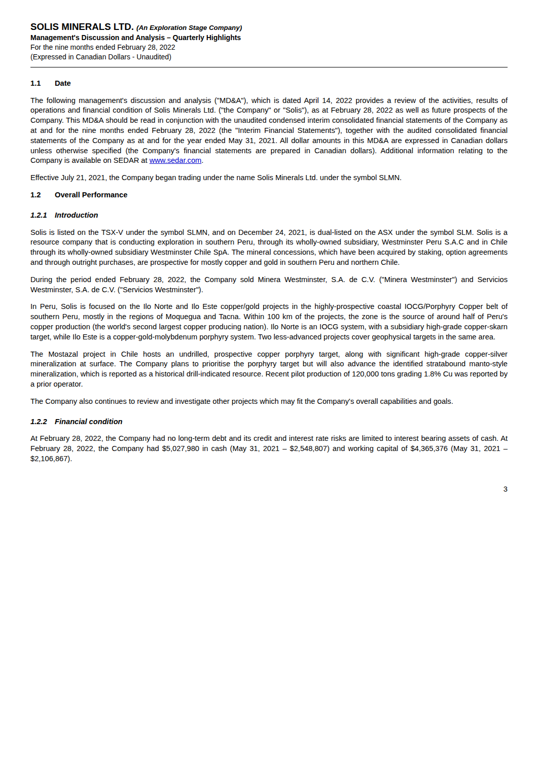SOLIS MINERALS LTD. (An Exploration Stage Company)
Management's Discussion and Analysis – Quarterly Highlights
For the nine months ended February 28, 2022
(Expressed in Canadian Dollars - Unaudited)
1.1 Date
The following management's discussion and analysis ("MD&A"), which is dated April 14, 2022 provides a review of the activities, results of operations and financial condition of Solis Minerals Ltd. ("the Company" or "Solis"), as at February 28, 2022 as well as future prospects of the Company. This MD&A should be read in conjunction with the unaudited condensed interim consolidated financial statements of the Company as at and for the nine months ended February 28, 2022 (the "Interim Financial Statements"), together with the audited consolidated financial statements of the Company as at and for the year ended May 31, 2021. All dollar amounts in this MD&A are expressed in Canadian dollars unless otherwise specified (the Company's financial statements are prepared in Canadian dollars). Additional information relating to the Company is available on SEDAR at www.sedar.com.
Effective July 21, 2021, the Company began trading under the name Solis Minerals Ltd. under the symbol SLMN.
1.2 Overall Performance
1.2.1 Introduction
Solis is listed on the TSX-V under the symbol SLMN, and on December 24, 2021, is dual-listed on the ASX under the symbol SLM. Solis is a resource company that is conducting exploration in southern Peru, through its wholly-owned subsidiary, Westminster Peru S.A.C and in Chile through its wholly-owned subsidiary Westminster Chile SpA. The mineral concessions, which have been acquired by staking, option agreements and through outright purchases, are prospective for mostly copper and gold in southern Peru and northern Chile.
During the period ended February 28, 2022, the Company sold Minera Westminster, S.A. de C.V. ("Minera Westminster") and Servicios Westminster, S.A. de C.V. ("Servicios Westminster").
In Peru, Solis is focused on the Ilo Norte and Ilo Este copper/gold projects in the highly-prospective coastal IOCG/Porphyry Copper belt of southern Peru, mostly in the regions of Moquegua and Tacna. Within 100 km of the projects, the zone is the source of around half of Peru's copper production (the world's second largest copper producing nation). Ilo Norte is an IOCG system, with a subsidiary high-grade copper-skarn target, while Ilo Este is a copper-gold-molybdenum porphyry system. Two less-advanced projects cover geophysical targets in the same area.
The Mostazal project in Chile hosts an undrilled, prospective copper porphyry target, along with significant high-grade copper-silver mineralization at surface. The Company plans to prioritise the porphyry target but will also advance the identified stratabound manto-style mineralization, which is reported as a historical drill-indicated resource. Recent pilot production of 120,000 tons grading 1.8% Cu was reported by a prior operator.
The Company also continues to review and investigate other projects which may fit the Company's overall capabilities and goals.
1.2.2 Financial condition
At February 28, 2022, the Company had no long-term debt and its credit and interest rate risks are limited to interest bearing assets of cash. At February 28, 2022, the Company had $5,027,980 in cash (May 31, 2021 – $2,548,807) and working capital of $4,365,376 (May 31, 2021 – $2,106,867).
3